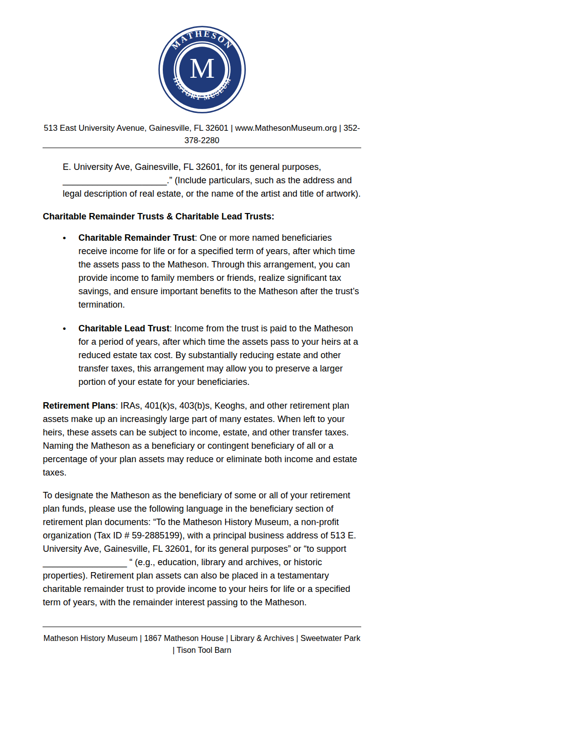MATHESON HISTORY MUSEUM M
513 East University Avenue, Gainesville, FL 32601 | www.MathesonMuseum.org | 352-378-2280
E. University Ave, Gainesville, FL 32601, for its general purposes, _____________________.” (Include particulars, such as the address and legal description of real estate, or the name of the artist and title of artwork).
Charitable Remainder Trusts & Charitable Lead Trusts:
Charitable Remainder Trust: One or more named beneficiaries receive income for life or for a specified term of years, after which time the assets pass to the Matheson. Through this arrangement, you can provide income to family members or friends, realize significant tax savings, and ensure important benefits to the Matheson after the trust’s termination.
Charitable Lead Trust: Income from the trust is paid to the Matheson for a period of years, after which time the assets pass to your heirs at a reduced estate tax cost. By substantially reducing estate and other transfer taxes, this arrangement may allow you to preserve a larger portion of your estate for your beneficiaries.
Retirement Plans: IRAs, 401(k)s, 403(b)s, Keoghs, and other retirement plan assets make up an increasingly large part of many estates. When left to your heirs, these assets can be subject to income, estate, and other transfer taxes. Naming the Matheson as a beneficiary or contingent beneficiary of all or a percentage of your plan assets may reduce or eliminate both income and estate taxes.
To designate the Matheson as the beneficiary of some or all of your retirement plan funds, please use the following language in the beneficiary section of retirement plan documents: “To the Matheson History Museum, a non-profit organization (Tax ID # 59-2885199), with a principal business address of 513 E. University Ave, Gainesville, FL 32601, for its general purposes” or “to support _________________ “ (e.g., education, library and archives, or historic properties). Retirement plan assets can also be placed in a testamentary charitable remainder trust to provide income to your heirs for life or a specified term of years, with the remainder interest passing to the Matheson.
Matheson History Museum | 1867 Matheson House | Library & Archives | Sweetwater Park | Tison Tool Barn